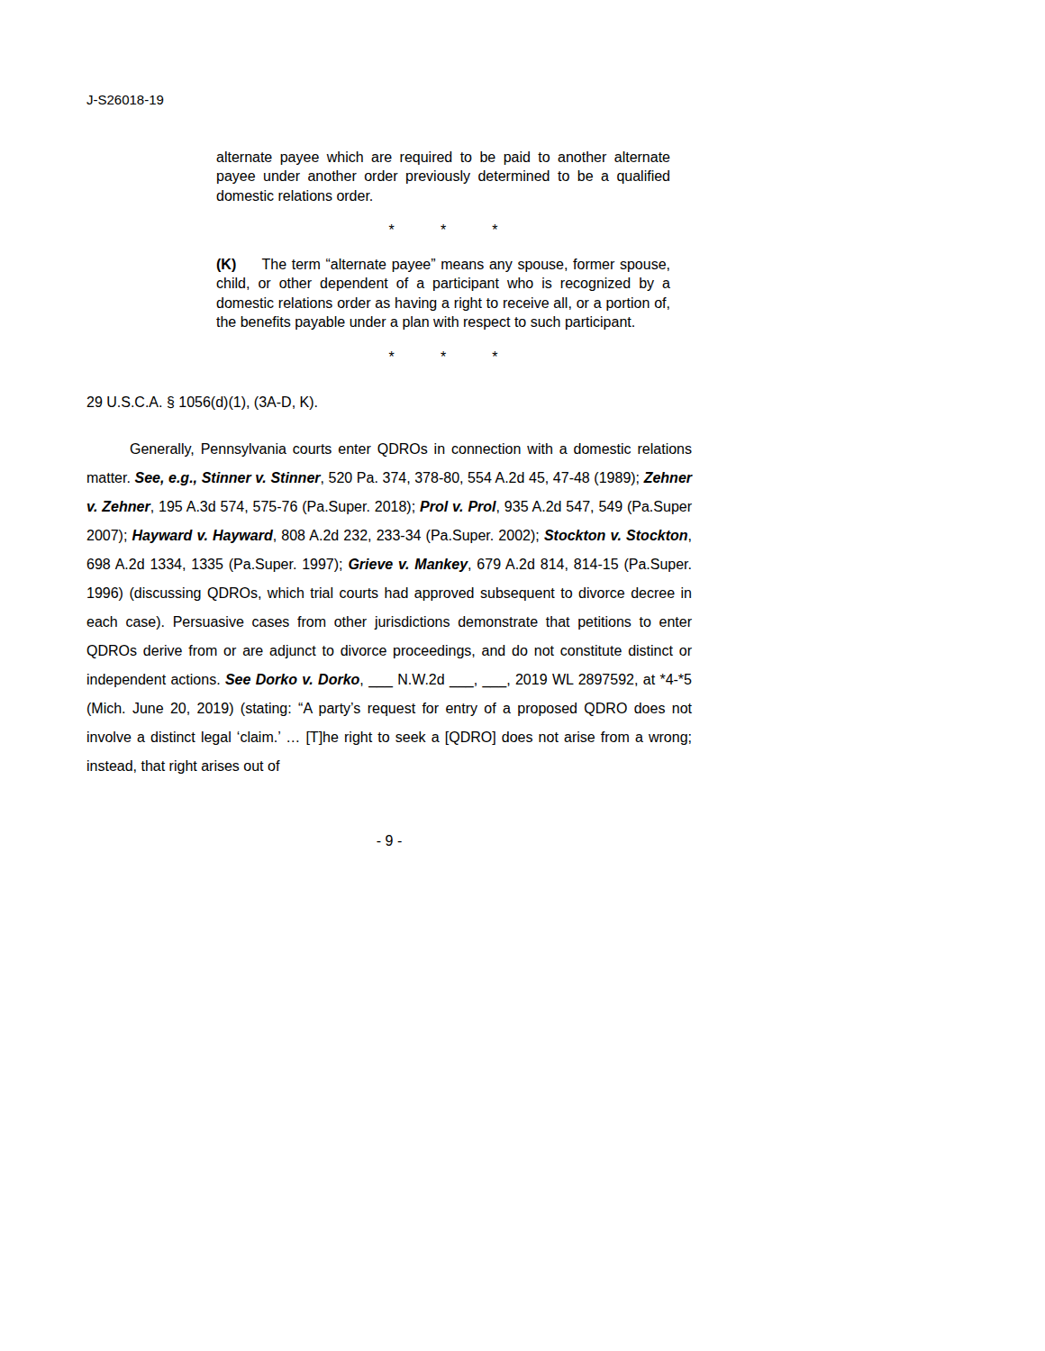J-S26018-19
alternate payee which are required to be paid to another alternate payee under another order previously determined to be a qualified domestic relations order.
***
(K) The term “alternate payee” means any spouse, former spouse, child, or other dependent of a participant who is recognized by a domestic relations order as having a right to receive all, or a portion of, the benefits payable under a plan with respect to such participant.
***
29 U.S.C.A. § 1056(d)(1), (3A-D, K).
Generally, Pennsylvania courts enter QDROs in connection with a domestic relations matter. See, e.g., Stinner v. Stinner, 520 Pa. 374, 378-80, 554 A.2d 45, 47-48 (1989); Zehner v. Zehner, 195 A.3d 574, 575-76 (Pa.Super. 2018); Prol v. Prol, 935 A.2d 547, 549 (Pa.Super 2007); Hayward v. Hayward, 808 A.2d 232, 233-34 (Pa.Super. 2002); Stockton v. Stockton, 698 A.2d 1334, 1335 (Pa.Super. 1997); Grieve v. Mankey, 679 A.2d 814, 814-15 (Pa.Super. 1996) (discussing QDROs, which trial courts had approved subsequent to divorce decree in each case). Persuasive cases from other jurisdictions demonstrate that petitions to enter QDROs derive from or are adjunct to divorce proceedings, and do not constitute distinct or independent actions. See Dorko v. Dorko, ___ N.W.2d ___, ___, 2019 WL 2897592, at *4-*5 (Mich. June 20, 2019) (stating: “A party’s request for entry of a proposed QDRO does not involve a distinct legal ‘claim.’ … [T]he right to seek a [QDRO] does not arise from a wrong; instead, that right arises out of
- 9 -